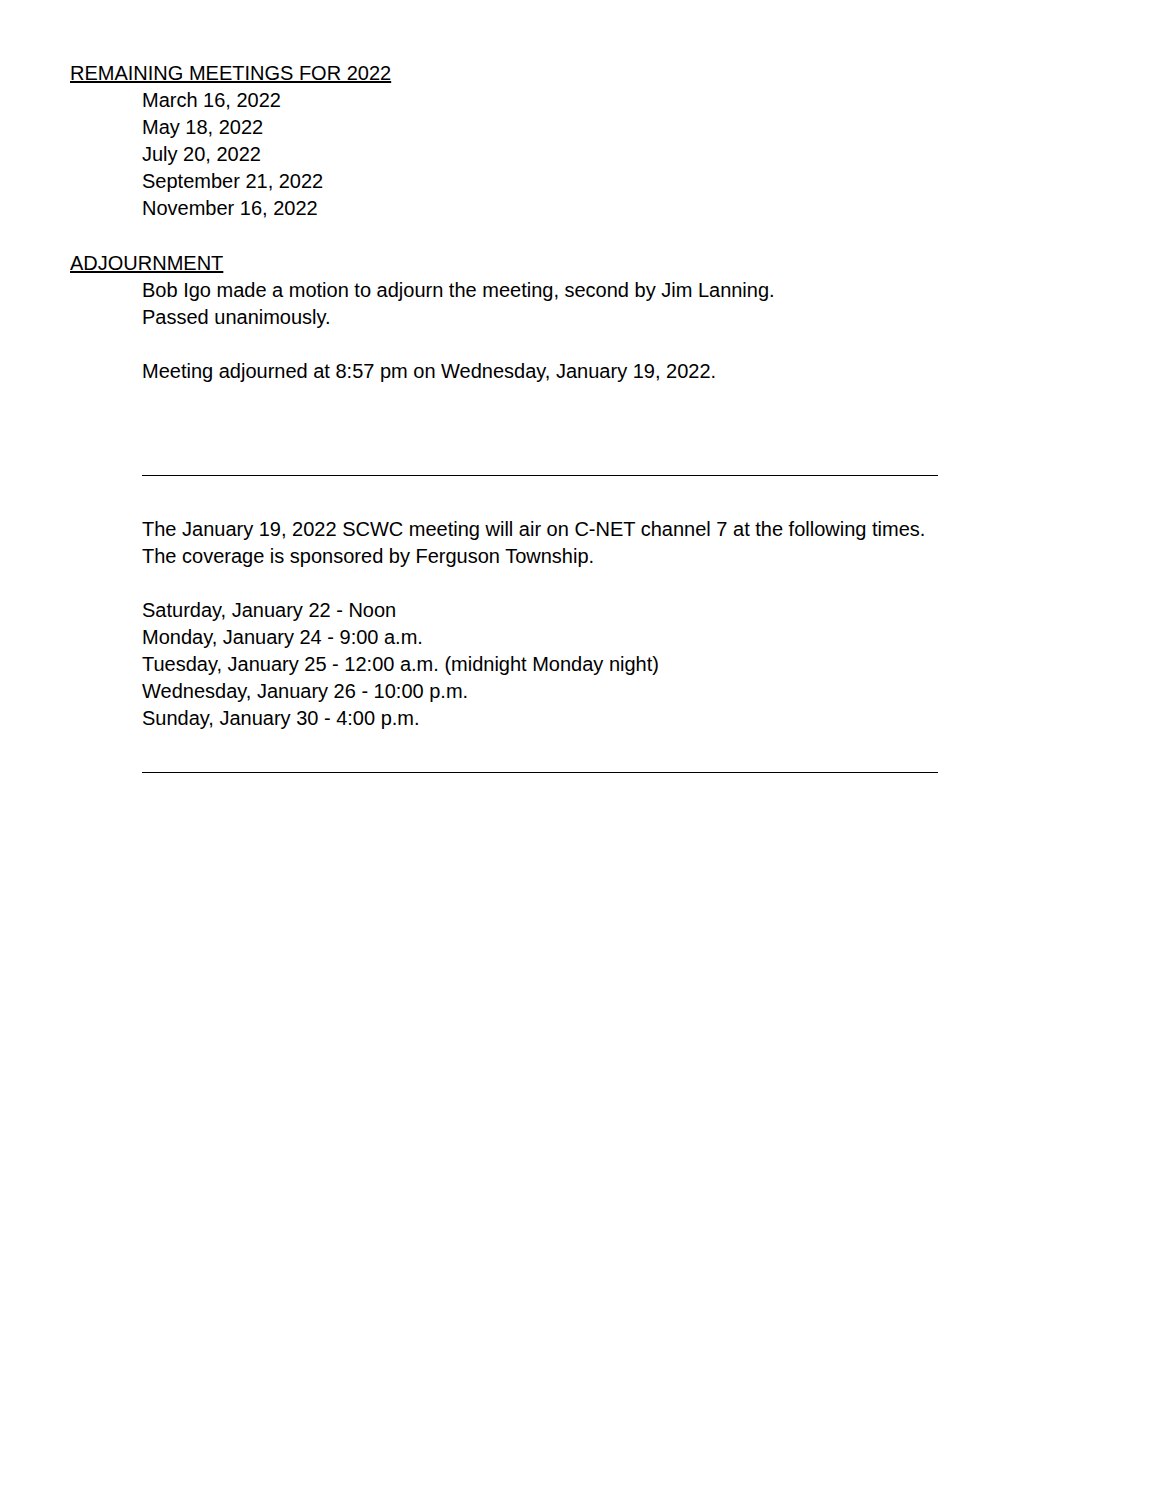REMAINING MEETINGS FOR 2022
March 16, 2022
May 18, 2022
July 20, 2022
September 21, 2022
November 16, 2022
ADJOURNMENT
Bob Igo made a motion to adjourn the meeting, second by Jim Lanning.
Passed unanimously.
Meeting adjourned at 8:57 pm on Wednesday, January 19, 2022.
The January 19, 2022 SCWC meeting will air on C-NET channel 7 at the following times.
The coverage is sponsored by Ferguson Township.
Saturday, January 22 - Noon
Monday, January 24 - 9:00 a.m.
Tuesday, January 25 - 12:00 a.m. (midnight Monday night)
Wednesday, January 26 - 10:00 p.m.
Sunday, January 30 - 4:00 p.m.